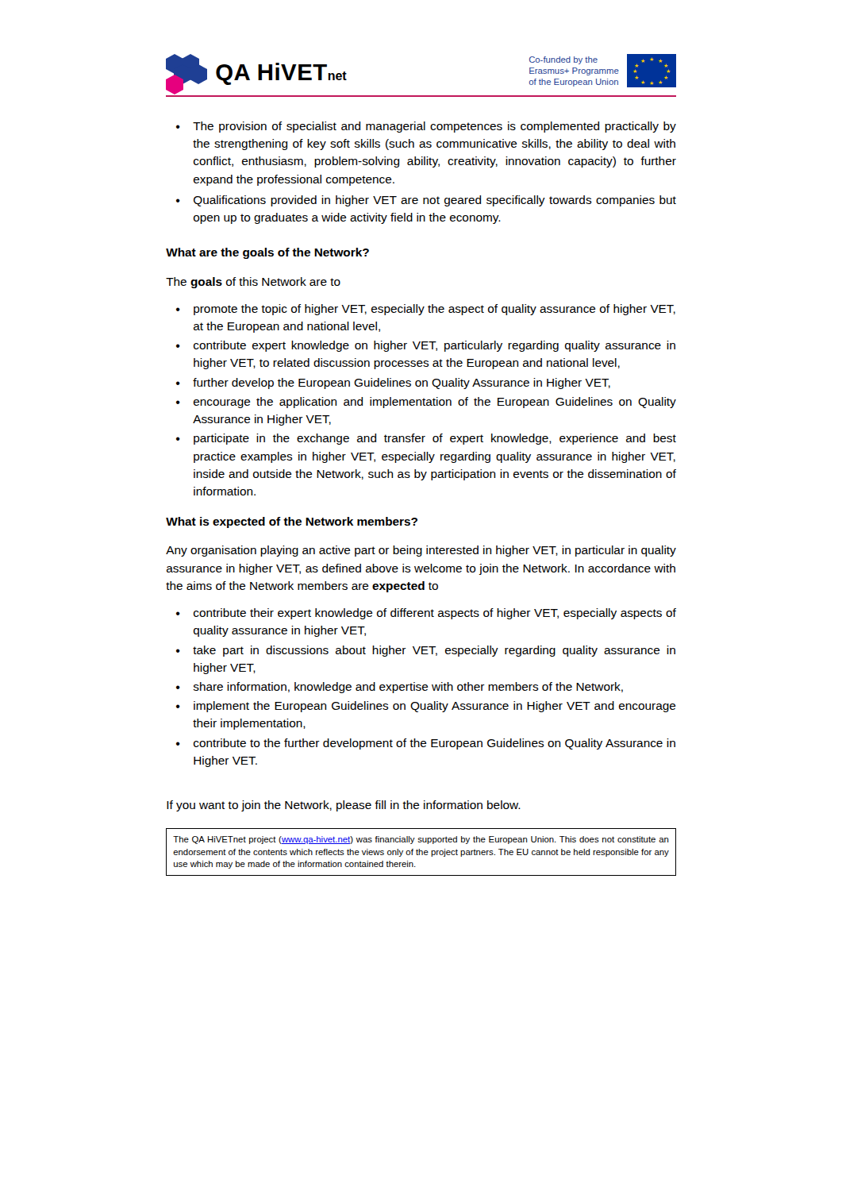QA HiVETnet
Co-funded by the
Erasmus+ Programme
of the European Union
★ ★ ★ ★ ★ ★ ★ ★ ★ ★ ★ ★
The provision of specialist and managerial competences is complemented practically by the strengthening of key soft skills (such as communicative skills, the ability to deal with conflict, enthusiasm, problem-solving ability, creativity, innovation capacity) to further expand the professional competence.
Qualifications provided in higher VET are not geared specifically towards companies but open up to graduates a wide activity field in the economy.
What are the goals of the Network?
The goals of this Network are to
promote the topic of higher VET, especially the aspect of quality assurance of higher VET, at the European and national level,
contribute expert knowledge on higher VET, particularly regarding quality assurance in higher VET, to related discussion processes at the European and national level,
further develop the European Guidelines on Quality Assurance in Higher VET,
encourage the application and implementation of the European Guidelines on Quality Assurance in Higher VET,
participate in the exchange and transfer of expert knowledge, experience and best practice examples in higher VET, especially regarding quality assurance in higher VET, inside and outside the Network, such as by participation in events or the dissemination of information.
What is expected of the Network members?
Any organisation playing an active part or being interested in higher VET, in particular in quality assurance in higher VET, as defined above is welcome to join the Network. In accordance with the aims of the Network members are expected to
contribute their expert knowledge of different aspects of higher VET, especially aspects of quality assurance in higher VET,
take part in discussions about higher VET, especially regarding quality assurance in higher VET,
share information, knowledge and expertise with other members of the Network,
implement the European Guidelines on Quality Assurance in Higher VET and encourage their implementation,
contribute to the further development of the European Guidelines on Quality Assurance in Higher VET.
If you want to join the Network, please fill in the information below.
The QA HiVETnet project (www.qa-hivet.net) was financially supported by the European Union. This does not constitute an endorsement of the contents which reflects the views only of the project partners. The EU cannot be held responsible for any use which may be made of the information contained therein.